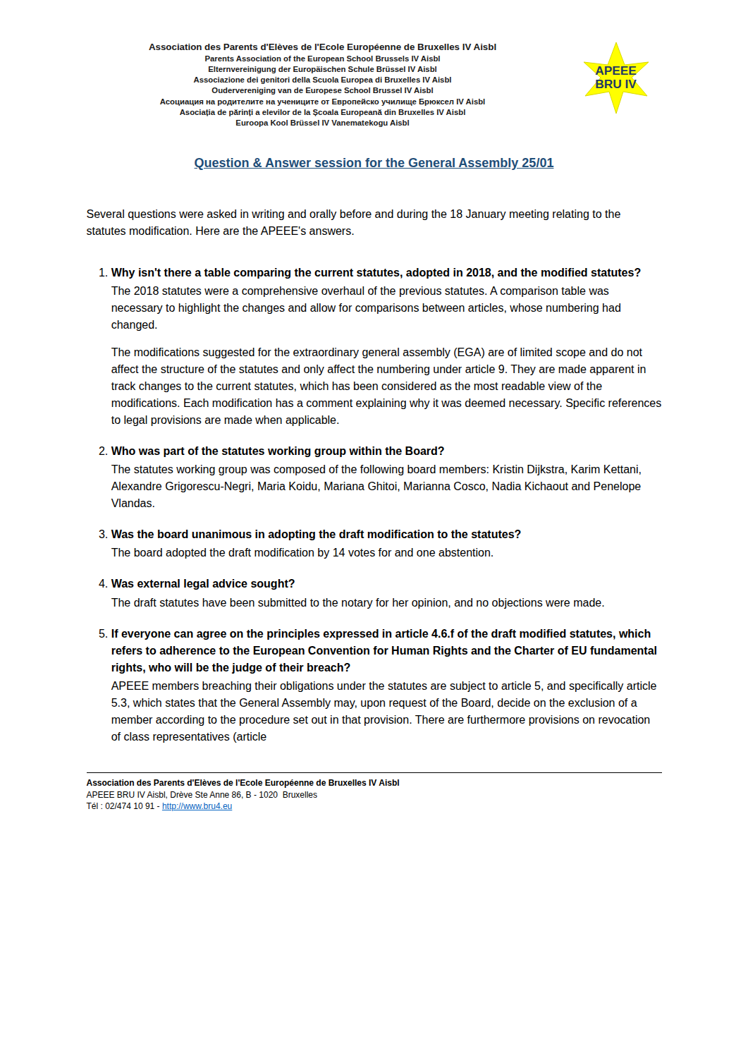Association des Parents d'Elèves de l'Ecole Européenne de Bruxelles IV Aisbl
Parents Association of the European School Brussels IV Aisbl
Elternvereinigung der Europäischen Schule Brüssel IV Aisbl
Associazione dei genitori della Scuola Europea di Bruxelles IV Aisbl
Oudervereniging van de Europese School Brussel IV Aisbl
Асоциация на родителите на учениците от Европейско училище Брюксел IV Aisbl
Asociația de părinți a elevilor de la Școala Europeană din Bruxelles IV Aisbl
Euroopa Kool Brüssel IV Vanematekogu Aisbl
APEEE
BRU IV
Question & Answer session for the General Assembly 25/01
Several questions were asked in writing and orally before and during the 18 January meeting relating to the statutes modification. Here are the APEEE's answers.
Why isn't there a table comparing the current statutes, adopted in 2018, and the modified statutes?
The 2018 statutes were a comprehensive overhaul of the previous statutes. A comparison table was necessary to highlight the changes and allow for comparisons between articles, whose numbering had changed.
The modifications suggested for the extraordinary general assembly (EGA) are of limited scope and do not affect the structure of the statutes and only affect the numbering under article 9. They are made apparent in track changes to the current statutes, which has been considered as the most readable view of the modifications. Each modification has a comment explaining why it was deemed necessary. Specific references to legal provisions are made when applicable.
Who was part of the statutes working group within the Board?
The statutes working group was composed of the following board members: Kristin Dijkstra, Karim Kettani, Alexandre Grigorescu-Negri, Maria Koidu, Mariana Ghitoi, Marianna Cosco, Nadia Kichaout and Penelope Vlandas.
Was the board unanimous in adopting the draft modification to the statutes?
The board adopted the draft modification by 14 votes for and one abstention.
Was external legal advice sought?
The draft statutes have been submitted to the notary for her opinion, and no objections were made.
If everyone can agree on the principles expressed in article 4.6.f of the draft modified statutes, which refers to adherence to the European Convention for Human Rights and the Charter of EU fundamental rights, who will be the judge of their breach?
APEEE members breaching their obligations under the statutes are subject to article 5, and specifically article 5.3, which states that the General Assembly may, upon request of the Board, decide on the exclusion of a member according to the procedure set out in that provision. There are furthermore provisions on revocation of class representatives (article
Association des Parents d'Elèves de l'Ecole Européenne de Bruxelles IV Aisbl
APEEE BRU IV Aisbl, Drève Ste Anne 86, B - 1020 Bruxelles
Tél : 02/474 10 91 - http://www.bru4.eu